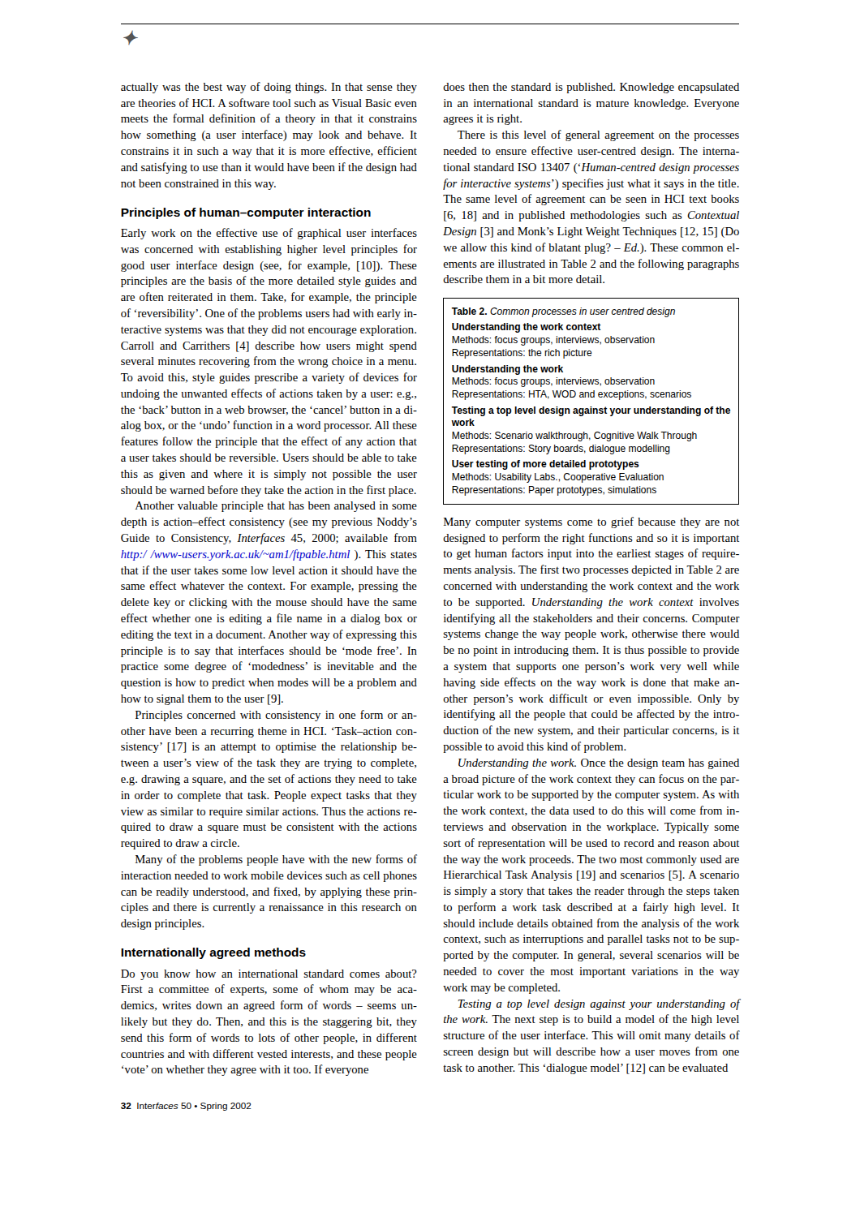✦
actually was the best way of doing things. In that sense they are theories of HCI. A software tool such as Visual Basic even meets the formal definition of a theory in that it constrains how something (a user interface) may look and behave. It constrains it in such a way that it is more effective, efficient and satisfying to use than it would have been if the design had not been constrained in this way.
Principles of human–computer interaction
Early work on the effective use of graphical user interfaces was concerned with establishing higher level principles for good user interface design (see, for example, [10]). These principles are the basis of the more detailed style guides and are often reiterated in them. Take, for example, the principle of ‘reversibility’. One of the problems users had with early interactive systems was that they did not encourage exploration. Carroll and Carrithers [4] describe how users might spend several minutes recovering from the wrong choice in a menu. To avoid this, style guides prescribe a variety of devices for undoing the unwanted effects of actions taken by a user: e.g., the ‘back’ button in a web browser, the ‘cancel’ button in a dialog box, or the ‘undo’ function in a word processor. All these features follow the principle that the effect of any action that a user takes should be reversible. Users should be able to take this as given and where it is simply not possible the user should be warned before they take the action in the first place.
Another valuable principle that has been analysed in some depth is action–effect consistency (see my previous Noddy’s Guide to Consistency, Interfaces 45, 2000; available from http:/ /www-users.york.ac.uk/~am1/ftpable.html ). This states that if the user takes some low level action it should have the same effect whatever the context. For example, pressing the delete key or clicking with the mouse should have the same effect whether one is editing a file name in a dialog box or editing the text in a document. Another way of expressing this principle is to say that interfaces should be ‘mode free’. In practice some degree of ‘modedness’ is inevitable and the question is how to predict when modes will be a problem and how to signal them to the user [9].
Principles concerned with consistency in one form or another have been a recurring theme in HCI. ‘Task–action consistency’ [17] is an attempt to optimise the relationship between a user’s view of the task they are trying to complete, e.g. drawing a square, and the set of actions they need to take in order to complete that task. People expect tasks that they view as similar to require similar actions. Thus the actions required to draw a square must be consistent with the actions required to draw a circle.
Many of the problems people have with the new forms of interaction needed to work mobile devices such as cell phones can be readily understood, and fixed, by applying these principles and there is currently a renaissance in this research on design principles.
Internationally agreed methods
Do you know how an international standard comes about? First a committee of experts, some of whom may be academics, writes down an agreed form of words – seems unlikely but they do. Then, and this is the staggering bit, they send this form of words to lots of other people, in different countries and with different vested interests, and these people ‘vote’ on whether they agree with it too. If everyone
does then the standard is published. Knowledge encapsulated in an international standard is mature knowledge. Everyone agrees it is right.
There is this level of general agreement on the processes needed to ensure effective user-centred design. The international standard ISO 13407 (‘Human-centred design processes for interactive systems’) specifies just what it says in the title. The same level of agreement can be seen in HCI text books [6, 18] and in published methodologies such as Contextual Design [3] and Monk’s Light Weight Techniques [12, 15] (Do we allow this kind of blatant plug? – Ed.). These common elements are illustrated in Table 2 and the following paragraphs describe them in a bit more detail.
Table 2. Common processes in user centred design
Understanding the work context
Methods: focus groups, interviews, observation
Representations: the rich picture
Understanding the work
Methods: focus groups, interviews, observation
Representations: HTA, WOD and exceptions, scenarios
Testing a top level design against your understanding of the work
Methods: Scenario walkthrough, Cognitive Walk Through
Representations: Story boards, dialogue modelling
User testing of more detailed prototypes
Methods: Usability Labs., Cooperative Evaluation
Representations: Paper prototypes, simulations
Many computer systems come to grief because they are not designed to perform the right functions and so it is important to get human factors input into the earliest stages of requirements analysis. The first two processes depicted in Table 2 are concerned with understanding the work context and the work to be supported. Understanding the work context involves identifying all the stakeholders and their concerns. Computer systems change the way people work, otherwise there would be no point in introducing them. It is thus possible to provide a system that supports one person’s work very well while having side effects on the way work is done that make another person’s work difficult or even impossible. Only by identifying all the people that could be affected by the introduction of the new system, and their particular concerns, is it possible to avoid this kind of problem.
Understanding the work. Once the design team has gained a broad picture of the work context they can focus on the particular work to be supported by the computer system. As with the work context, the data used to do this will come from interviews and observation in the workplace. Typically some sort of representation will be used to record and reason about the way the work proceeds. The two most commonly used are Hierarchical Task Analysis [19] and scenarios [5]. A scenario is simply a story that takes the reader through the steps taken to perform a work task described at a fairly high level. It should include details obtained from the analysis of the work context, such as interruptions and parallel tasks not to be supported by the computer. In general, several scenarios will be needed to cover the most important variations in the way work may be completed.
Testing a top level design against your understanding of the work. The next step is to build a model of the high level structure of the user interface. This will omit many details of screen design but will describe how a user moves from one task to another. This ‘dialogue model’ [12] can be evaluated
32 Interfaces 50 • Spring 2002